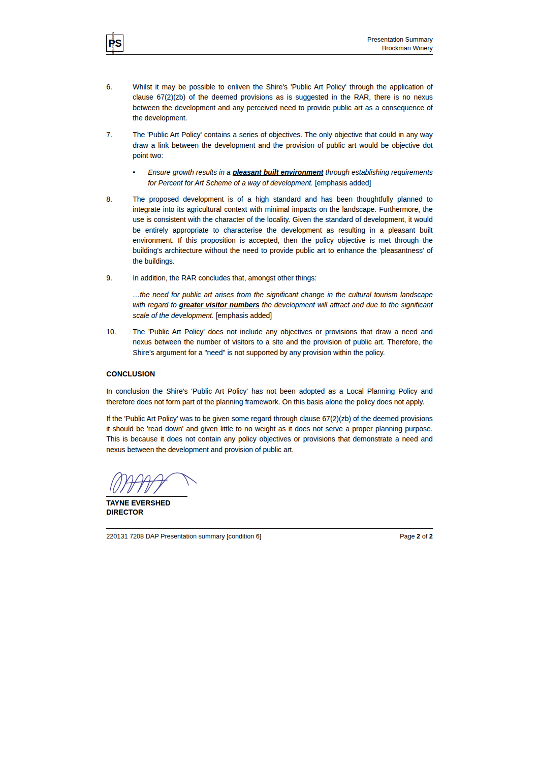PS PLANNING SOLUTIONS
Presentation Summary
Brockman Winery
6.
Whilst it may be possible to enliven the Shire's 'Public Art Policy' through the application of clause 67(2)(zb) of the deemed provisions as is suggested in the RAR, there is no nexus between the development and any perceived need to provide public art as a consequence of the development.
7.
The 'Public Art Policy' contains a series of objectives. The only objective that could in any way draw a link between the development and the provision of public art would be objective dot point two:
•
Ensure growth results in a pleasant built environment through establishing requirements for Percent for Art Scheme of a way of development. [emphasis added]
8.
The proposed development is of a high standard and has been thoughtfully planned to integrate into its agricultural context with minimal impacts on the landscape. Furthermore, the use is consistent with the character of the locality. Given the standard of development, it would be entirely appropriate to characterise the development as resulting in a pleasant built environment. If this proposition is accepted, then the policy objective is met through the building's architecture without the need to provide public art to enhance the 'pleasantness' of the buildings.
9.
In addition, the RAR concludes that, amongst other things:
…the need for public art arises from the significant change in the cultural tourism landscape with regard to greater visitor numbers the development will attract and due to the significant scale of the development. [emphasis added]
10.
The 'Public Art Policy' does not include any objectives or provisions that draw a need and nexus between the number of visitors to a site and the provision of public art. Therefore, the Shire's argument for a "need" is not supported by any provision within the policy.
CONCLUSION
In conclusion the Shire's 'Public Art Policy' has not been adopted as a Local Planning Policy and therefore does not form part of the planning framework. On this basis alone the policy does not apply.
If the 'Public Art Policy' was to be given some regard through clause 67(2)(zb) of the deemed provisions it should be 'read down' and given little to no weight as it does not serve a proper planning purpose. This is because it does not contain any policy objectives or provisions that demonstrate a need and nexus between the development and provision of public art.
TAYNE EVERSHED
DIRECTOR
220131 7208 DAP Presentation summary [condition 6] Page 2 of 2